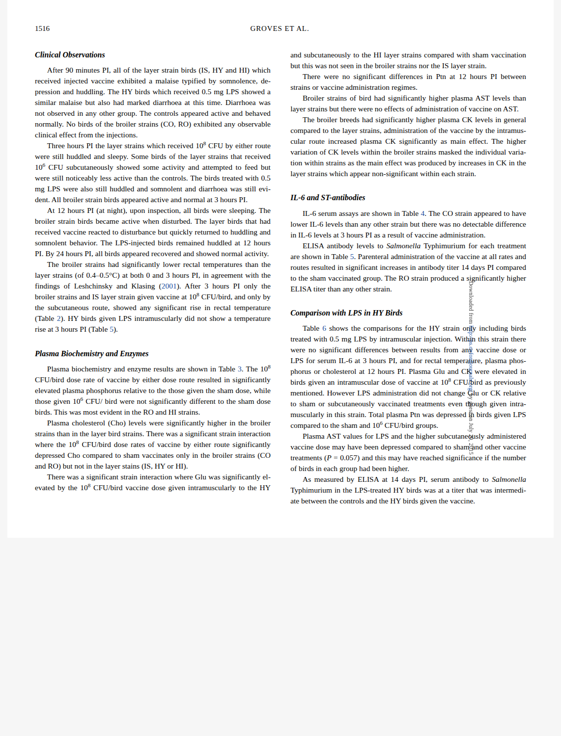1516 GROVES ET AL.
Clinical Observations
After 90 minutes PI, all of the layer strain birds (IS, HY and HI) which received injected vaccine exhibited a malaise typified by somnolence, depression and huddling. The HY birds which received 0.5 mg LPS showed a similar malaise but also had marked diarrhoea at this time. Diarrhoea was not observed in any other group. The controls appeared active and behaved normally. No birds of the broiler strains (CO, RO) exhibited any observable clinical effect from the injections.
Three hours PI the layer strains which received 108 CFU by either route were still huddled and sleepy. Some birds of the layer strains that received 106 CFU subcutaneously showed some activity and attempted to feed but were still noticeably less active than the controls. The birds treated with 0.5 mg LPS were also still huddled and somnolent and diarrhoea was still evident. All broiler strain birds appeared active and normal at 3 hours PI.
At 12 hours PI (at night), upon inspection, all birds were sleeping. The broiler strain birds became active when disturbed. The layer birds that had received vaccine reacted to disturbance but quickly returned to huddling and somnolent behavior. The LPS-injected birds remained huddled at 12 hours PI. By 24 hours PI, all birds appeared recovered and showed normal activity.
The broiler strains had significantly lower rectal temperatures than the layer strains (of 0.4–0.5°C) at both 0 and 3 hours PI, in agreement with the findings of Leshchinsky and Klasing (2001). After 3 hours PI only the broiler strains and IS layer strain given vaccine at 108 CFU/bird, and only by the subcutaneous route, showed any significant rise in rectal temperature (Table 2). HY birds given LPS intramuscularly did not show a temperature rise at 3 hours PI (Table 5).
Plasma Biochemistry and Enzymes
Plasma biochemistry and enzyme results are shown in Table 3. The 108 CFU/bird dose rate of vaccine by either dose route resulted in significantly elevated plasma phosphorus relative to the those given the sham dose, while those given 106 CFU/ bird were not significantly different to the sham dose birds. This was most evident in the RO and HI strains.
Plasma cholesterol (Cho) levels were significantly higher in the broiler strains than in the layer bird strains. There was a significant strain interaction where the 108 CFU/bird dose rates of vaccine by either route significantly depressed Cho compared to sham vaccinates only in the broiler strains (CO and RO) but not in the layer stains (IS, HY or HI).
There was a significant strain interaction where Glu was significantly elevated by the 108 CFU/bird vaccine dose given intramuscularly to the HY and subcutaneously to the HI layer strains compared with sham vaccination but this was not seen in the broiler strains nor the IS layer strain.
There were no significant differences in Ptn at 12 hours PI between strains or vaccine administration regimes.
Broiler strains of bird had significantly higher plasma AST levels than layer strains but there were no effects of administration of vaccine on AST.
The broiler breeds had significantly higher plasma CK levels in general compared to the layer strains, administration of the vaccine by the intramuscular route increased plasma CK significantly as main effect. The higher variation of CK levels within the broiler strains masked the individual variation within strains as the main effect was produced by increases in CK in the layer strains which appear non-significant within each strain.
IL-6 and ST-antibodies
IL-6 serum assays are shown in Table 4. The CO strain appeared to have lower IL-6 levels than any other strain but there was no detectable difference in IL-6 levels at 3 hours PI as a result of vaccine administration.
ELISA antibody levels to Salmonella Typhimurium for each treatment are shown in Table 5. Parenteral administration of the vaccine at all rates and routes resulted in significant increases in antibody titer 14 days PI compared to the sham vaccinated group. The RO strain produced a significantly higher ELISA titer than any other strain.
Comparison with LPS in HY Birds
Table 6 shows the comparisons for the HY strain only including birds treated with 0.5 mg LPS by intramuscular injection. Within this strain there were no significant differences between results from any vaccine dose or LPS for serum IL-6 at 3 hours PI, and for rectal temperature, plasma phosphorus or cholesterol at 12 hours PI. Plasma Glu and CK were elevated in birds given an intramuscular dose of vaccine at 108 CFU/bird as previously mentioned. However LPS administration did not change Glu or CK relative to sham or subcutaneously vaccinated treatments even though given intramuscularly in this strain. Total plasma Ptn was depressed in birds given LPS compared to the sham and 106 CFU/bird groups.
Plasma AST values for LPS and the higher subcutaneously administered vaccine dose may have been depressed compared to sham and other vaccine treatments (P = 0.057) and this may have reached significance if the number of birds in each group had been higher.
As measured by ELISA at 14 days PI, serum antibody to Salmonella Typhimurium in the LPS-treated HY birds was at a titer that was intermediate between the controls and the HY birds given the vaccine.
Downloaded from http://ps.oxfordjournals.org/ by guest on July 20, 2015